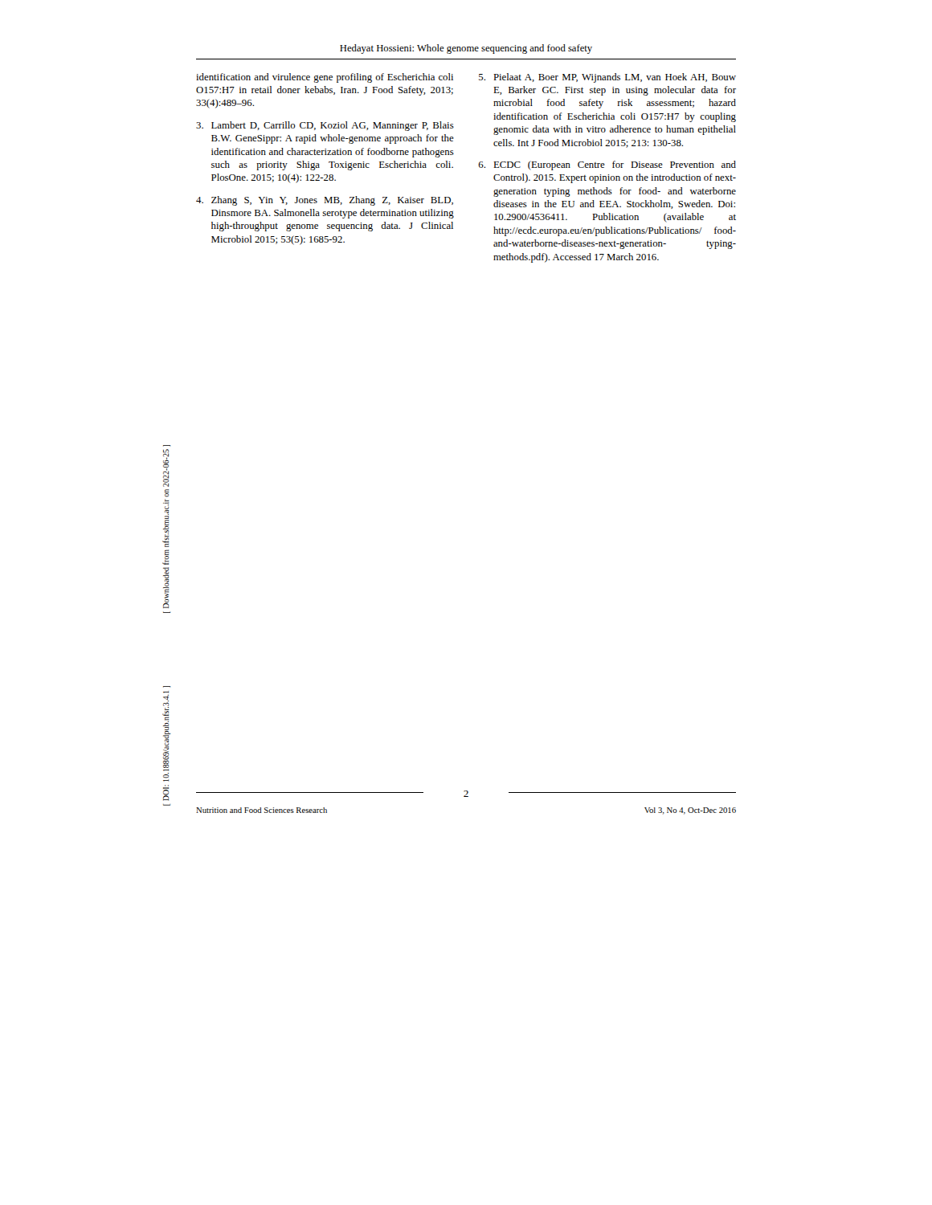Hedayat Hossieni: Whole genome sequencing and food safety
identification and virulence gene profiling of Escherichia coli O157:H7 in retail doner kebabs, Iran. J Food Safety, 2013; 33(4):489–96.
3. Lambert D, Carrillo CD, Koziol AG, Manninger P, Blais B.W. GeneSippr: A rapid whole-genome approach for the identification and characterization of foodborne pathogens such as priority Shiga Toxigenic Escherichia coli. PlosOne. 2015; 10(4): 122-28.
4. Zhang S, Yin Y, Jones MB, Zhang Z, Kaiser BLD, Dinsmore BA. Salmonella serotype determination utilizing high-throughput genome sequencing data. J Clinical Microbiol 2015; 53(5): 1685-92.
5. Pielaat A, Boer MP, Wijnands LM, van Hoek AH, Bouw E, Barker GC. First step in using molecular data for microbial food safety risk assessment; hazard identification of Escherichia coli O157:H7 by coupling genomic data with in vitro adherence to human epithelial cells. Int J Food Microbiol 2015; 213: 130-38.
6. ECDC (European Centre for Disease Prevention and Control). 2015. Expert opinion on the introduction of next-generation typing methods for food- and waterborne diseases in the EU and EEA. Stockholm, Sweden. Doi: 10.2900/4536411. Publication (available at http://ecdc.europa.eu/en/publications/Publications/ food-and-waterborne-diseases-next-generation- typing-methods.pdf). Accessed 17 March 2016.
[ Downloaded from nfsr.sbmu.ac.ir on 2022-06-25 ]
[ DOI: 10.18869/acadpub.nfsr.3.4.1 ]
2
Nutrition and Food Sciences Research Vol 3, No 4, Oct-Dec 2016